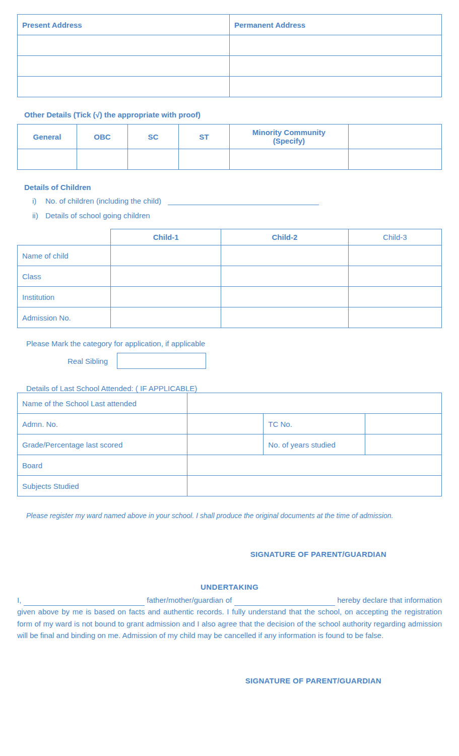| Present Address | Permanent Address |
| --- | --- |
Other Details (Tick (√) the appropriate with proof)
| General | OBC | SC | ST | Minority Community (Specify) | |
| --- | --- | --- | --- | --- | --- |
Details of Children
i) No. of children (including the child)
ii) Details of school going children
| | Child-1 | Child-2 | Child-3 |
| --- | --- | --- | --- |
| Name of child | | | |
| Class | | | |
| Institution | | | |
| Admission No. | | | |
Please Mark the category for application, if applicable
Real Sibling
Details of Last School Attended: ( IF APPLICABLE)
| Name of the School Last attended | |
| Admn. No. | | TC No. | |
| Grade/Percentage last scored | | No. of years studied | |
| Board | |
| Subjects Studied | |
Please register my ward named above in your school. I shall produce the original documents at the time of admission.
SIGNATURE OF PARENT/GUARDIAN
UNDERTAKING
I, father/mother/guardian of hereby declare that information given above by me is based on facts and authentic records. I fully understand that the school, on accepting the registration form of my ward is not bound to grant admission and I also agree that the decision of the school authority regarding admission will be final and binding on me. Admission of my child may be cancelled if any information is found to be false.
SIGNATURE OF PARENT/GUARDIAN